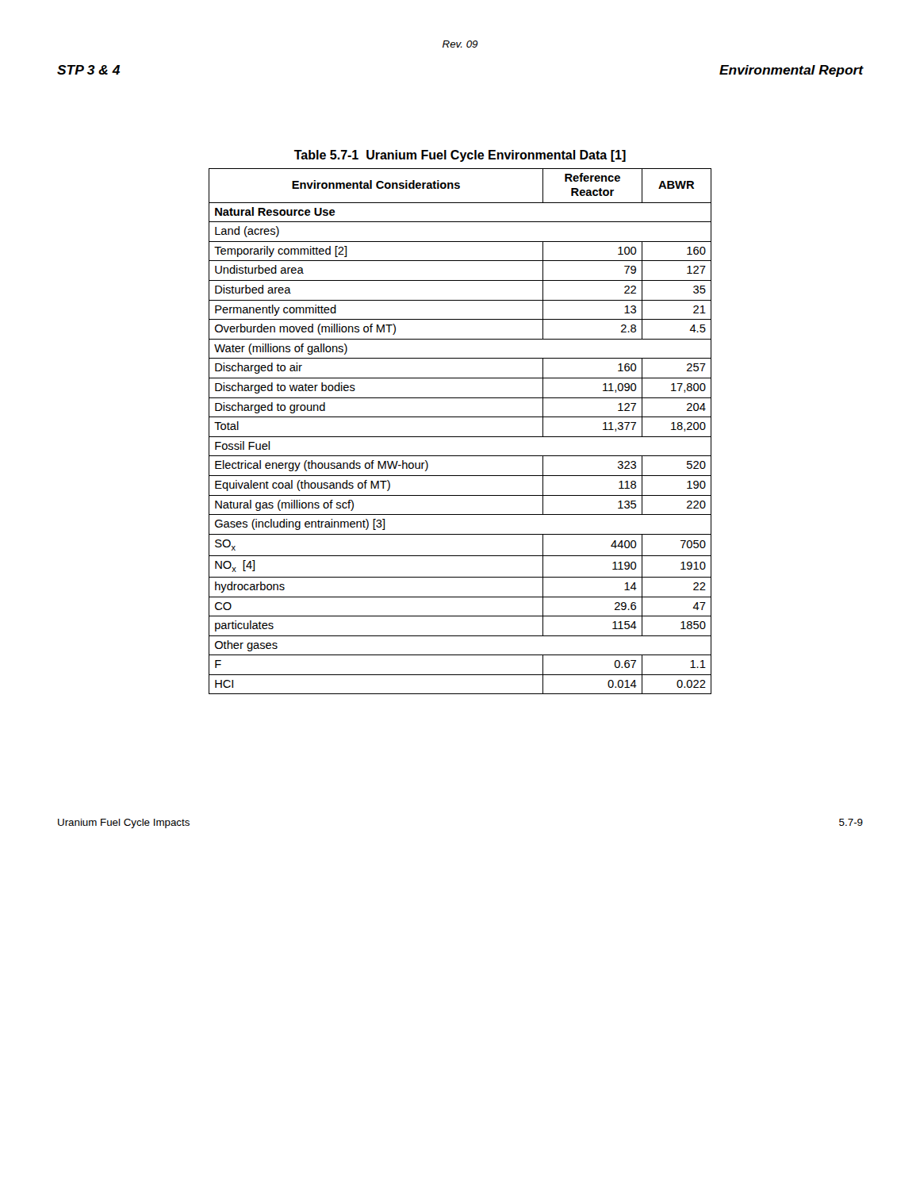Rev. 09
STP 3 & 4
Environmental Report
Table 5.7-1 Uranium Fuel Cycle Environmental Data [1]
| Environmental Considerations | Reference Reactor | ABWR |
| --- | --- | --- |
| Natural Resource Use |
| Land (acres) |
| Temporarily committed [2] | 100 | 160 |
| Undisturbed area | 79 | 127 |
| Disturbed area | 22 | 35 |
| Permanently committed | 13 | 21 |
| Overburden moved (millions of MT) | 2.8 | 4.5 |
| Water (millions of gallons) |
| Discharged to air | 160 | 257 |
| Discharged to water bodies | 11,090 | 17,800 |
| Discharged to ground | 127 | 204 |
| Total | 11,377 | 18,200 |
| Fossil Fuel |
| Electrical energy (thousands of MW-hour) | 323 | 520 |
| Equivalent coal (thousands of MT) | 118 | 190 |
| Natural gas (millions of scf) | 135 | 220 |
| Gases (including entrainment) [3] |
| SO x | 4400 | 7050 |
| NO x [4] | 1190 | 1910 |
| hydrocarbons | 14 | 22 |
| CO | 29.6 | 47 |
| particulates | 1154 | 1850 |
| Other gases |
| F | 0.67 | 1.1 |
| HCI | 0.014 | 0.022 |
Uranium Fuel Cycle Impacts
5.7-9